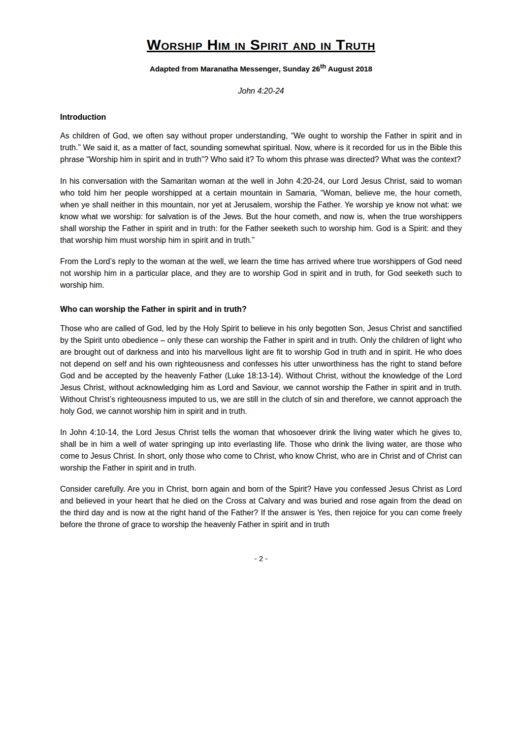Worship Him in Spirit and in Truth
Adapted from Maranatha Messenger, Sunday 26th August 2018
John 4:20-24
Introduction
As children of God, we often say without proper understanding, “We ought to worship the Father in spirit and in truth.” We said it, as a matter of fact, sounding somewhat spiritual. Now, where is it recorded for us in the Bible this phrase “Worship him in spirit and in truth”? Who said it? To whom this phrase was directed? What was the context?
In his conversation with the Samaritan woman at the well in John 4:20-24, our Lord Jesus Christ, said to woman who told him her people worshipped at a certain mountain in Samaria, “Woman, believe me, the hour cometh, when ye shall neither in this mountain, nor yet at Jerusalem, worship the Father. Ye worship ye know not what: we know what we worship: for salvation is of the Jews. But the hour cometh, and now is, when the true worshippers shall worship the Father in spirit and in truth: for the Father seeketh such to worship him. God is a Spirit: and they that worship him must worship him in spirit and in truth.”
From the Lord’s reply to the woman at the well, we learn the time has arrived where true worshippers of God need not worship him in a particular place, and they are to worship God in spirit and in truth, for God seeketh such to worship him.
Who can worship the Father in spirit and in truth?
Those who are called of God, led by the Holy Spirit to believe in his only begotten Son, Jesus Christ and sanctified by the Spirit unto obedience – only these can worship the Father in spirit and in truth. Only the children of light who are brought out of darkness and into his marvellous light are fit to worship God in truth and in spirit. He who does not depend on self and his own righteousness and confesses his utter unworthiness has the right to stand before God and be accepted by the heavenly Father (Luke 18:13-14). Without Christ, without the knowledge of the Lord Jesus Christ, without acknowledging him as Lord and Saviour, we cannot worship the Father in spirit and in truth. Without Christ’s righteousness imputed to us, we are still in the clutch of sin and therefore, we cannot approach the holy God, we cannot worship him in spirit and in truth.
In John 4:10-14, the Lord Jesus Christ tells the woman that whosoever drink the living water which he gives to, shall be in him a well of water springing up into everlasting life. Those who drink the living water, are those who come to Jesus Christ. In short, only those who come to Christ, who know Christ, who are in Christ and of Christ can worship the Father in spirit and in truth.
Consider carefully. Are you in Christ, born again and born of the Spirit? Have you confessed Jesus Christ as Lord and believed in your heart that he died on the Cross at Calvary and was buried and rose again from the dead on the third day and is now at the right hand of the Father? If the answer is Yes, then rejoice for you can come freely before the throne of grace to worship the heavenly Father in spirit and in truth
- 2 -